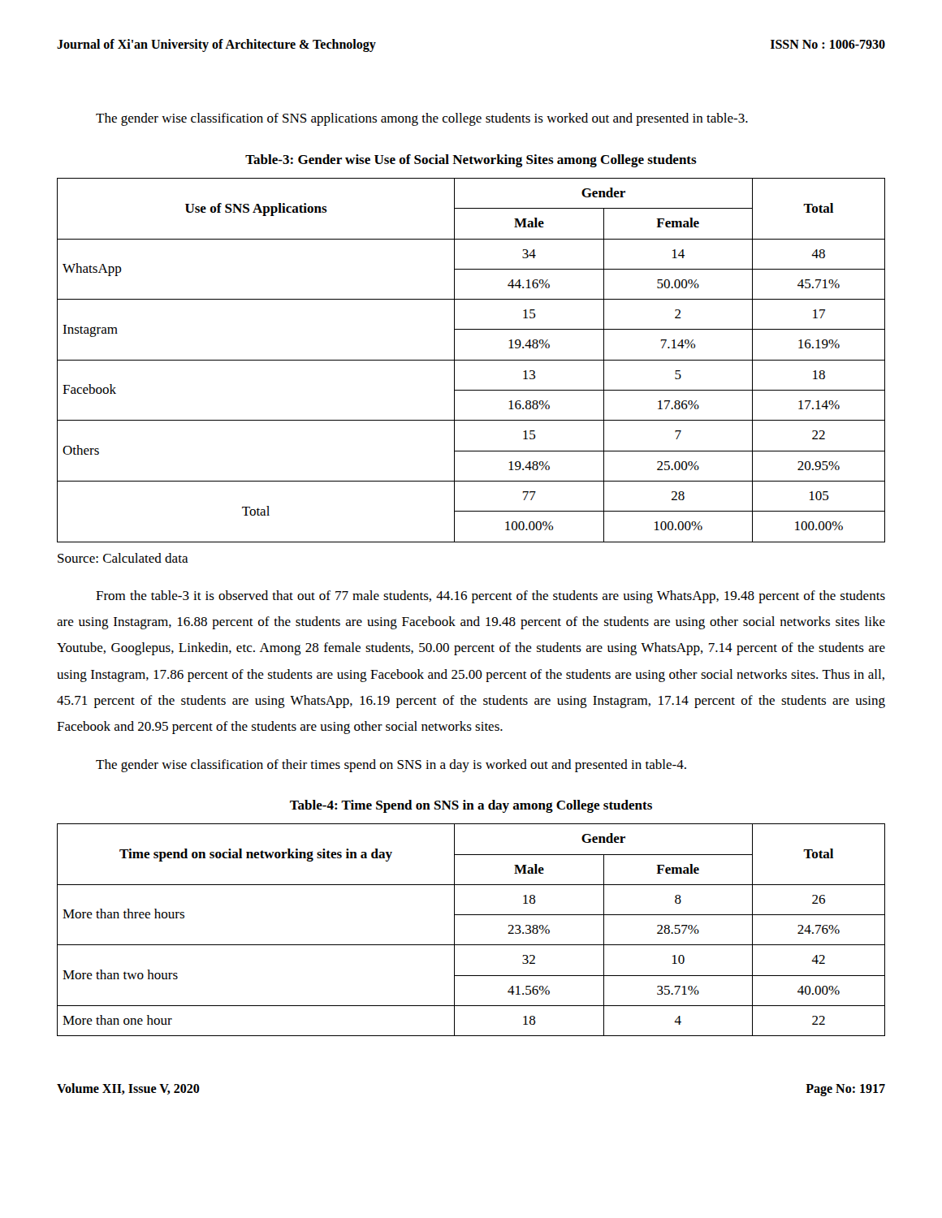Journal of Xi'an University of Architecture & Technology ISSN No : 1006-7930
The gender wise classification of SNS applications among the college students is worked out and presented in table-3.
Table-3: Gender wise Use of Social Networking Sites among College students
| Use of SNS Applications | Gender | Total |
| --- | --- | --- |
| Male | Female |
| WhatsApp | 34 | 14 | 48 |
| 44.16% | 50.00% | 45.71% |
| Instagram | 15 | 2 | 17 |
| 19.48% | 7.14% | 16.19% |
| Facebook | 13 | 5 | 18 |
| 16.88% | 17.86% | 17.14% |
| Others | 15 | 7 | 22 |
| 19.48% | 25.00% | 20.95% |
| Total | 77 | 28 | 105 |
| 100.00% | 100.00% | 100.00% |
Source: Calculated data
From the table-3 it is observed that out of 77 male students, 44.16 percent of the students are using WhatsApp, 19.48 percent of the students are using Instagram, 16.88 percent of the students are using Facebook and 19.48 percent of the students are using other social networks sites like Youtube, Googlepus, Linkedin, etc. Among 28 female students, 50.00 percent of the students are using WhatsApp, 7.14 percent of the students are using Instagram, 17.86 percent of the students are using Facebook and 25.00 percent of the students are using other social networks sites. Thus in all, 45.71 percent of the students are using WhatsApp, 16.19 percent of the students are using Instagram, 17.14 percent of the students are using Facebook and 20.95 percent of the students are using other social networks sites.
The gender wise classification of their times spend on SNS in a day is worked out and presented in table-4.
Table-4: Time Spend on SNS in a day among College students
| Time spend on social networking sites in a day | Gender | Total |
| --- | --- | --- |
| Male | Female |
| More than three hours | 18 | 8 | 26 |
| 23.38% | 28.57% | 24.76% |
| More than two hours | 32 | 10 | 42 |
| 41.56% | 35.71% | 40.00% |
| More than one hour | 18 | 4 | 22 |
Volume XII, Issue V, 2020 Page No: 1917